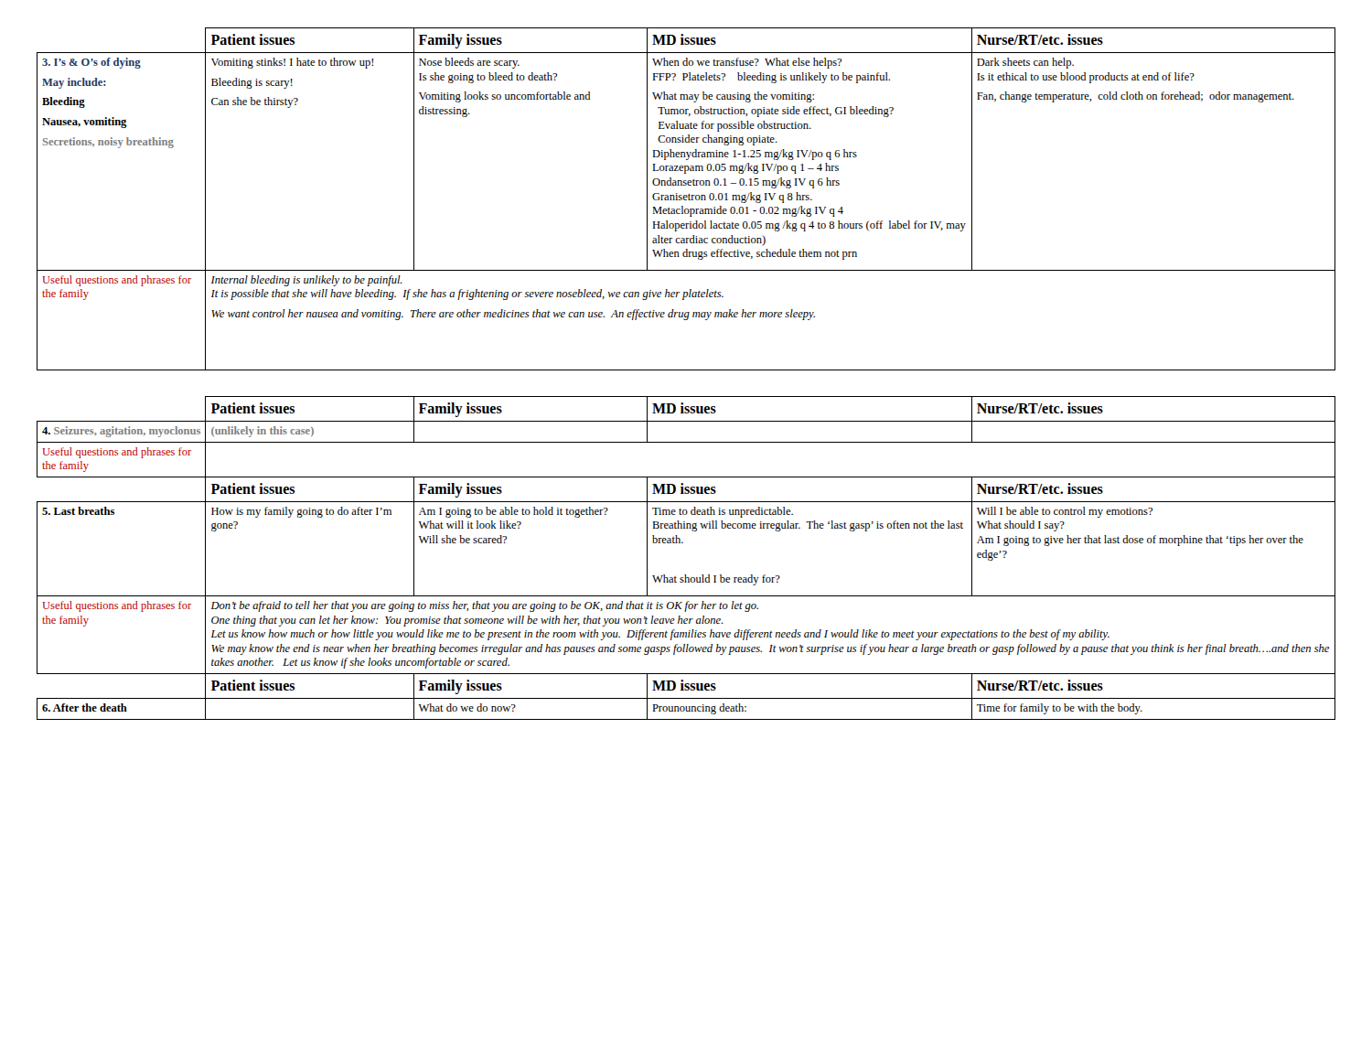| | Patient issues | Family issues | MD issues | Nurse/RT/etc. issues |
| 3. I’s & O’s of dying May include: Bleeding Nausea, vomiting Secretions, noisy breathing | Vomiting stinks! I hate to throw up! Bleeding is scary! Can she be thirsty? | Nose bleeds are scary. Is she going to bleed to death? Vomiting looks so uncomfortable and distressing. | When do we transfuse? What else helps? FFP? Platelets? bleeding is unlikely to be painful. What may be causing the vomiting: Tumor, obstruction, opiate side effect, GI bleeding? Evaluate for possible obstruction. Consider changing opiate. Diphenydramine 1-1.25 mg/kg IV/po q 6 hrs Lorazepam 0.05 mg/kg IV/po q 1 – 4 hrs Ondansetron 0.1 – 0.15 mg/kg IV q 6 hrs Granisetron 0.01 mg/kg IV q 8 hrs. Metaclopramide 0.01 - 0.02 mg/kg IV q 4 Haloperidol lactate 0.05 mg /kg q 4 to 8 hours (off label for IV, may alter cardiac conduction) When drugs effective, schedule them not prn | Dark sheets can help. Is it ethical to use blood products at end of life? Fan, change temperature, cold cloth on forehead; odor management. |
| Useful questions and phrases for the family | Internal bleeding is unlikely to be painful. It is possible that she will have bleeding. If she has a frightening or severe nosebleed, we can give her platelets. We want control her nausea and vomiting. There are other medicines that we can use. An effective drug may make her more sleepy. |
| | Patient issues | Family issues | MD issues | Nurse/RT/etc. issues |
| 4. Seizures, agitation, myoclonus | (unlikely in this case) | | | |
| Useful questions and phrases for the family | |
| | Patient issues | Family issues | MD issues | Nurse/RT/etc. issues |
| 5. Last breaths | How is my family going to do after I’m gone? | Am I going to be able to hold it together? What will it look like? Will she be scared? | Time to death is unpredictable. Breathing will become irregular. The ‘last gasp’ is often not the last breath. What should I be ready for? | Will I be able to control my emotions? What should I say? Am I going to give her that last dose of morphine that ‘tips her over the edge’? |
| Useful questions and phrases for the family | Don’t be afraid to tell her that you are going to miss her, that you are going to be OK, and that it is OK for her to let go. One thing that you can let her know: You promise that someone will be with her, that you won’t leave her alone. Let us know how much or how little you would like me to be present in the room with you. Different families have different needs and I would like to meet your expectations to the best of my ability. We may know the end is near when her breathing becomes irregular and has pauses and some gasps followed by pauses. It won’t surprise us if you hear a large breath or gasp followed by a pause that you think is her final breath….and then she takes another. Let us know if she looks uncomfortable or scared. |
| | Patient issues | Family issues | MD issues | Nurse/RT/etc. issues |
| 6. After the death | | What do we do now? | Prounouncing death: | Time for family to be with the body. |